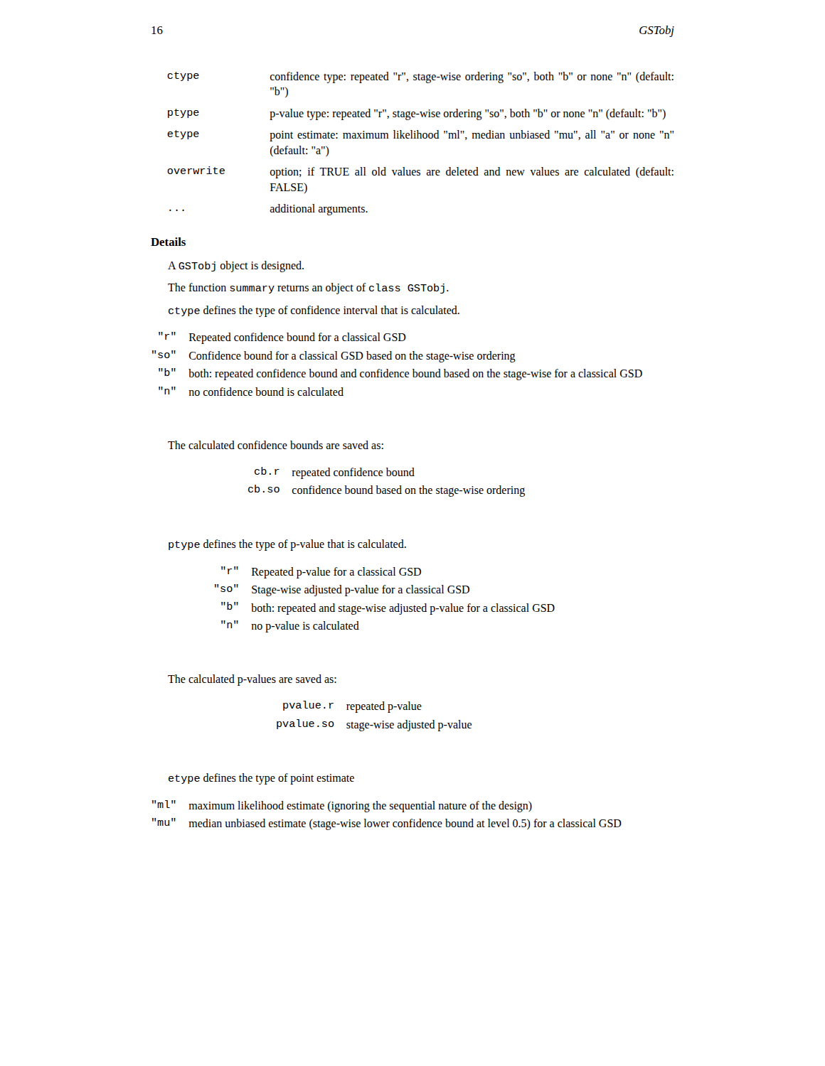16 GSTobj
ctype
confidence type: repeated "r", stage-wise ordering "so", both "b" or none "n" (default: "b")
ptype
p-value type: repeated "r", stage-wise ordering "so", both "b" or none "n" (default: "b")
etype
point estimate: maximum likelihood "ml", median unbiased "mu", all "a" or none "n" (default: "a")
overwrite
option; if TRUE all old values are deleted and new values are calculated (default: FALSE)
...
additional arguments.
Details
A GSTobj object is designed.
The function summary returns an object of class GSTobj.
ctype defines the type of confidence interval that is calculated.
| "r" | Repeated confidence bound for a classical GSD |
| "so" | Confidence bound for a classical GSD based on the stage-wise ordering |
| "b" | both: repeated confidence bound and confidence bound based on the stage-wise for a classical GSD |
| "n" | no confidence bound is calculated |
The calculated confidence bounds are saved as:
| cb.r | repeated confidence bound |
| cb.so | confidence bound based on the stage-wise ordering |
ptype defines the type of p-value that is calculated.
| "r" | Repeated p-value for a classical GSD |
| "so" | Stage-wise adjusted p-value for a classical GSD |
| "b" | both: repeated and stage-wise adjusted p-value for a classical GSD |
| "n" | no p-value is calculated |
The calculated p-values are saved as:
| pvalue.r | repeated p-value |
| pvalue.so | stage-wise adjusted p-value |
etype defines the type of point estimate
| "ml" | maximum likelihood estimate (ignoring the sequential nature of the design) |
| "mu" | median unbiased estimate (stage-wise lower confidence bound at level 0.5) for a classical GSD |